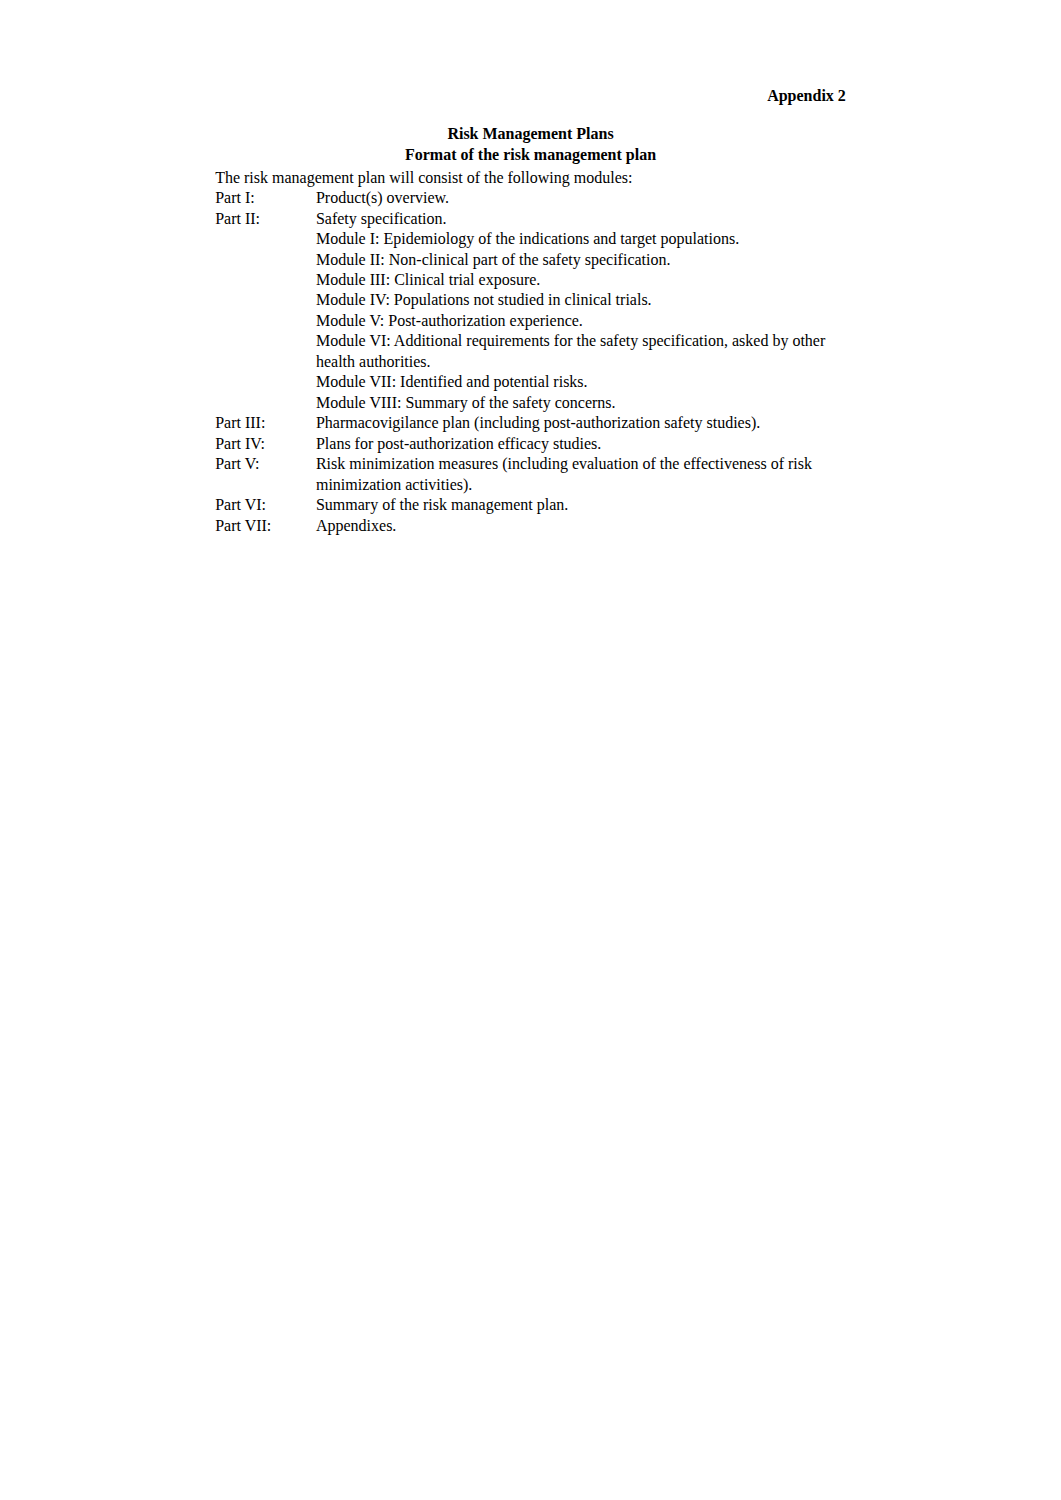Appendix 2
Risk Management Plans
Format of the risk management plan
The risk management plan will consist of the following modules:
| Part I: | Product(s) overview. |
| Part II: | Safety specification. Module I: Epidemiology of the indications and target populations. Module II: Non-clinical part of the safety specification. Module III: Clinical trial exposure. Module IV: Populations not studied in clinical trials. Module V: Post-authorization experience. Module VI: Additional requirements for the safety specification, asked by other health authorities. Module VII: Identified and potential risks. Module VIII: Summary of the safety concerns. |
| Part III: | Pharmacovigilance plan (including post-authorization safety studies). |
| Part IV: | Plans for post-authorization efficacy studies. |
| Part V: | Risk minimization measures (including evaluation of the effectiveness of risk minimization activities). |
| Part VI: | Summary of the risk management plan. |
| Part VII: | Appendixes. |